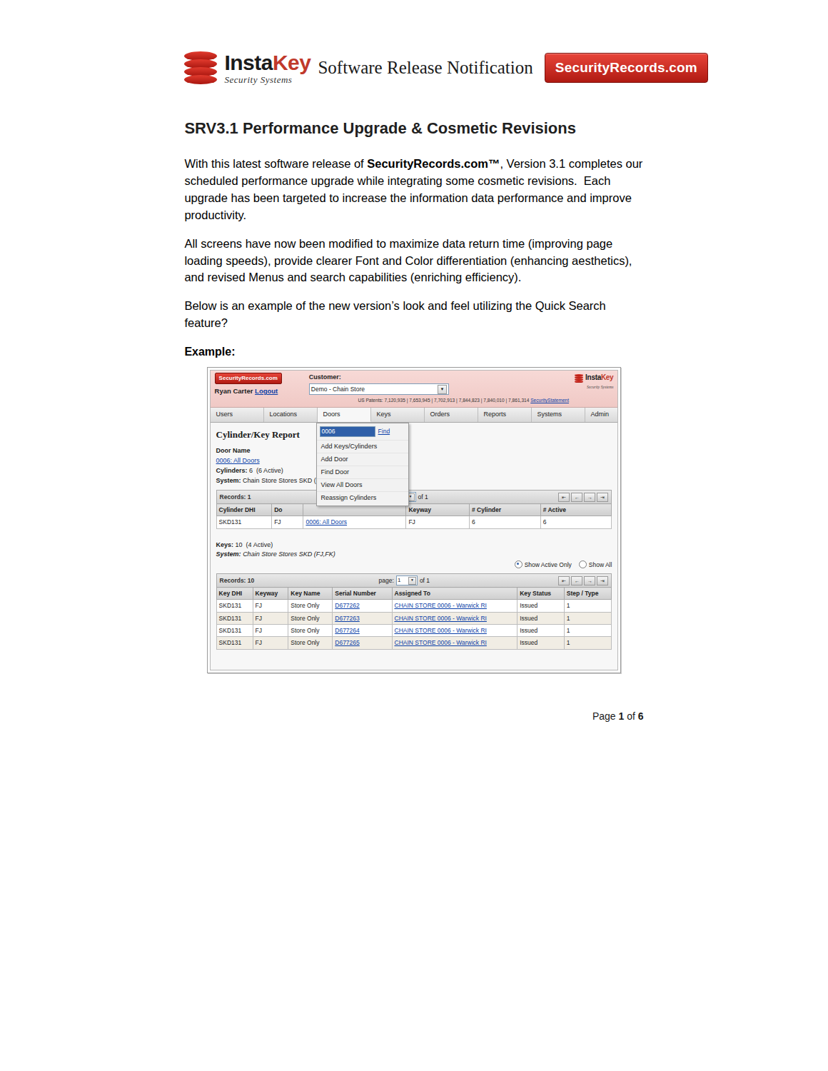InstaKey
Security Systems
Software Release Notification
SecurityRecords.com
SRV3.1 Performance Upgrade & Cosmetic Revisions
With this latest software release of SecurityRecords.com™, Version 3.1 completes our scheduled performance upgrade while integrating some cosmetic revisions. Each upgrade has been targeted to increase the information data performance and improve productivity.
All screens have now been modified to maximize data return time (improving page loading speeds), provide clearer Font and Color differentiation (enhancing aesthetics), and revised Menus and search capabilities (enriching efficiency).
Below is an example of the new version’s look and feel utilizing the Quick Search feature?
Example:
SecurityRecords.com
Ryan Carter Logout
Customer:
Demo - Chain Store▼
US Patents: 7,120,935 | 7,653,945 | 7,702,913 | 7,844,823 | 7,840,010 | 7,861,314 SecurityStatement
InstaKey
Security Systems
Users
Locations
Doors
Keys
Orders
Reports
Systems
Admin
0006 Find
Add Keys/Cylinders
Add Door
Find Door
View All Doors
Reassign Cylinders
Cylinder/Key Report
Door Name
0006: All Doors
Cylinders: 6 (6 Active)
System: Chain Store Stores SKD (FJ,FK)
Records: 1 page: 1▼ of 1 ⇤←→⇥
| Cylinder DHI | Do | | Keyway | # Cylinder | # Active |
| --- | --- | --- | --- | --- | --- |
| SKD131 | FJ | 0006: All Doors | FJ | 6 | 6 |
Keys: 10 (4 Active)
System: Chain Store Stores SKD (FJ,FK)
Show Active Only Show All
Records: 10 page: 1▼ of 1 ⇤←→⇥
| Key DHI | Keyway | Key Name | Serial Number | Assigned To | Key Status | Step / Type |
| --- | --- | --- | --- | --- | --- | --- |
| SKD131 | FJ | Store Only | D677262 | CHAIN STORE 0006 - Warwick RI | Issued | 1 |
| SKD131 | FJ | Store Only | D677263 | CHAIN STORE 0006 - Warwick RI | Issued | 1 |
| SKD131 | FJ | Store Only | D677264 | CHAIN STORE 0006 - Warwick RI | Issued | 1 |
| SKD131 | FJ | Store Only | D677265 | CHAIN STORE 0006 - Warwick RI | Issued | 1 |
Page 1 of 6